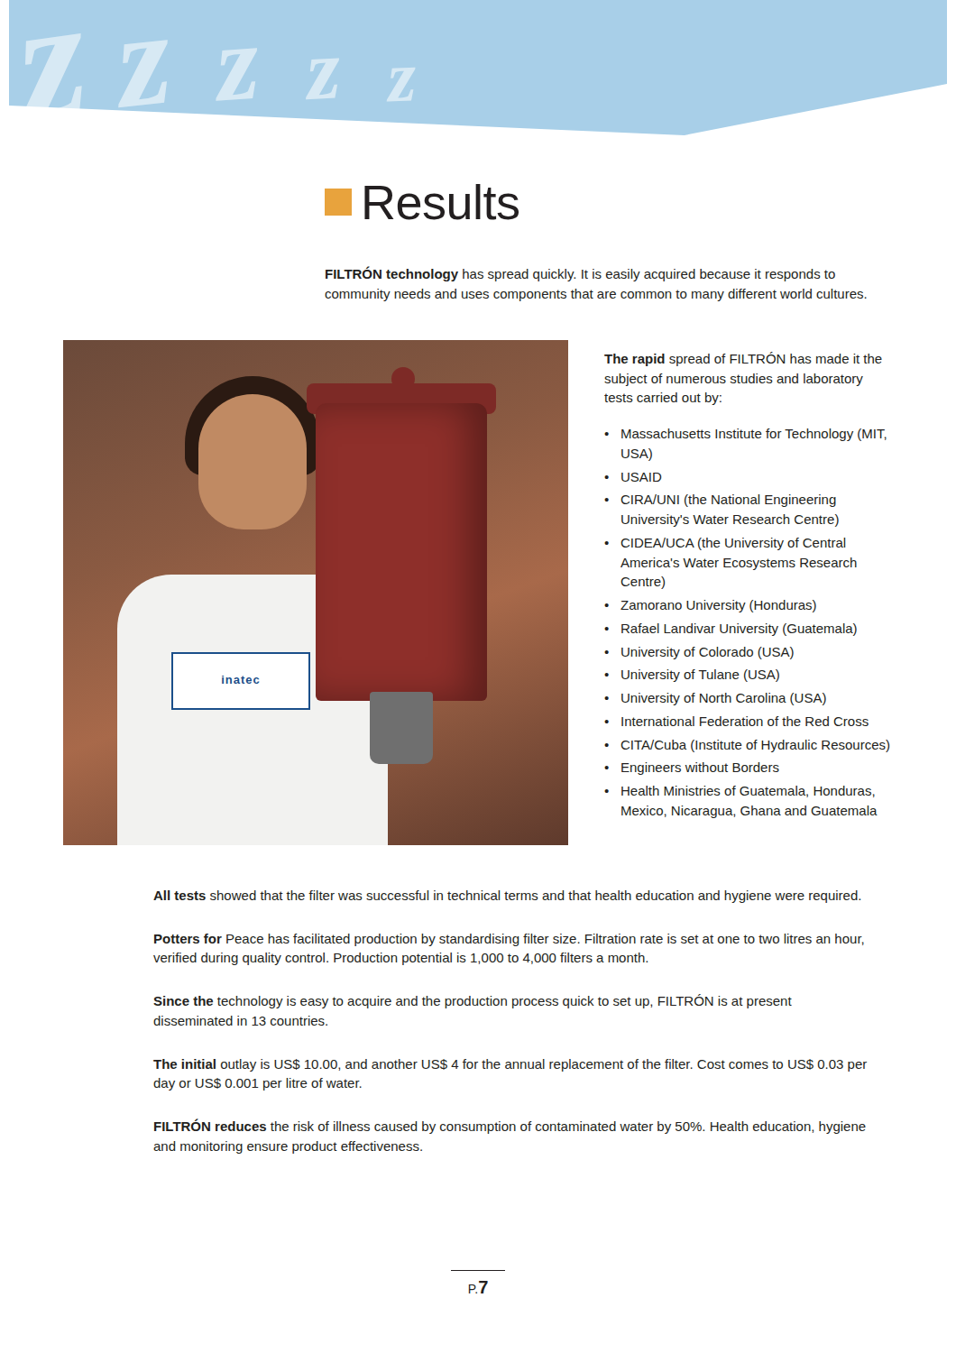z
z
z
z
z
Results
FILTRÓN technology has spread quickly. It is easily acquired because it responds to community needs and uses components that are common to many different world cultures.
inatec
The rapid spread of FILTRÓN has made it the subject of numerous studies and laboratory tests carried out by:
Massachusetts Institute for Technology (MIT, USA)
USAID
CIRA/UNI (the National Engineering University's Water Research Centre)
CIDEA/UCA (the University of Central America's Water Ecosystems Research Centre)
Zamorano University (Honduras)
Rafael Landivar University (Guatemala)
University of Colorado (USA)
University of Tulane (USA)
University of North Carolina (USA)
International Federation of the Red Cross
CITA/Cuba (Institute of Hydraulic Resources)
Engineers without Borders
Health Ministries of Guatemala, Honduras, Mexico, Nicaragua, Ghana and Guatemala
All tests showed that the filter was successful in technical terms and that health education and hygiene were required.
Potters for Peace has facilitated production by standardising filter size. Filtration rate is set at one to two litres an hour, verified during quality control. Production potential is 1,000 to 4,000 filters a month.
Since the technology is easy to acquire and the production process quick to set up, FILTRÓN is at present disseminated in 13 countries.
The initial outlay is US$ 10.00, and another US$ 4 for the annual replacement of the filter. Cost comes to US$ 0.03 per day or US$ 0.001 per litre of water.
FILTRÓN reduces the risk of illness caused by consumption of contaminated water by 50%. Health education, hygiene and monitoring ensure product effectiveness.
P.7